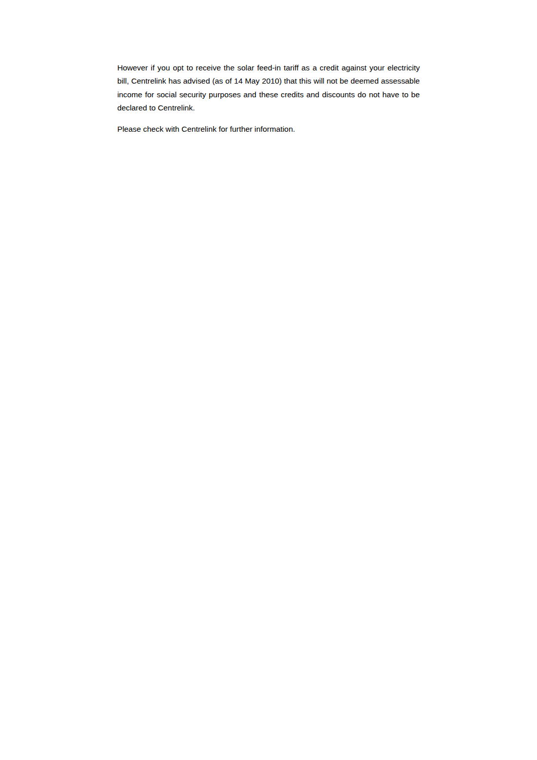However if you opt to receive the solar feed-in tariff as a credit against your electricity bill, Centrelink has advised (as of 14 May 2010) that this will not be deemed assessable income for social security purposes and these credits and discounts do not have to be declared to Centrelink.
Please check with Centrelink for further information.